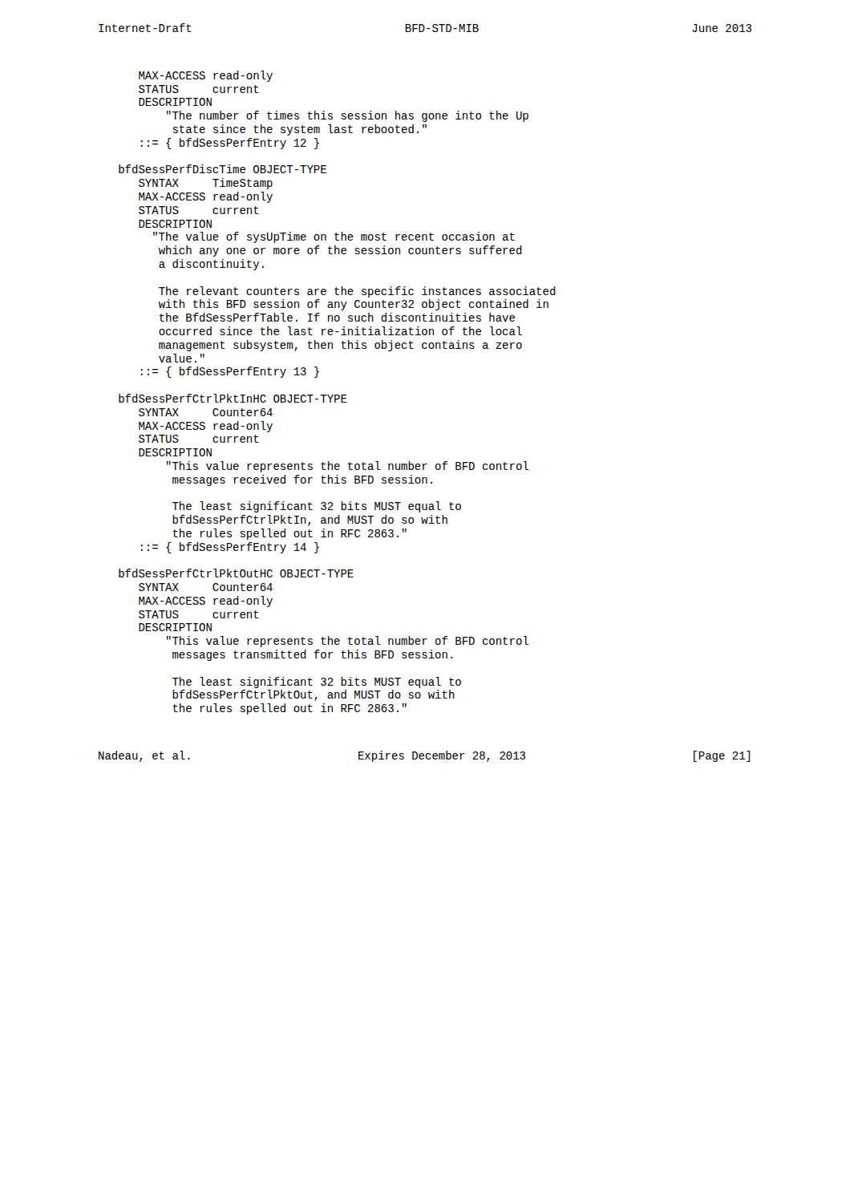Internet-Draft BFD-STD-MIB June 2013
      MAX-ACCESS read-only
      STATUS     current
      DESCRIPTION
          "The number of times this session has gone into the Up
           state since the system last rebooted."
      ::= { bfdSessPerfEntry 12 }

   bfdSessPerfDiscTime OBJECT-TYPE
      SYNTAX     TimeStamp
      MAX-ACCESS read-only
      STATUS     current
      DESCRIPTION
        "The value of sysUpTime on the most recent occasion at
         which any one or more of the session counters suffered
         a discontinuity.

         The relevant counters are the specific instances associated
         with this BFD session of any Counter32 object contained in
         the BfdSessPerfTable. If no such discontinuities have
         occurred since the last re-initialization of the local
         management subsystem, then this object contains a zero
         value."
      ::= { bfdSessPerfEntry 13 }

   bfdSessPerfCtrlPktInHC OBJECT-TYPE
      SYNTAX     Counter64
      MAX-ACCESS read-only
      STATUS     current
      DESCRIPTION
          "This value represents the total number of BFD control
           messages received for this BFD session.

           The least significant 32 bits MUST equal to
           bfdSessPerfCtrlPktIn, and MUST do so with
           the rules spelled out in RFC 2863."
      ::= { bfdSessPerfEntry 14 }

   bfdSessPerfCtrlPktOutHC OBJECT-TYPE
      SYNTAX     Counter64
      MAX-ACCESS read-only
      STATUS     current
      DESCRIPTION
          "This value represents the total number of BFD control
           messages transmitted for this BFD session.

           The least significant 32 bits MUST equal to
           bfdSessPerfCtrlPktOut, and MUST do so with
           the rules spelled out in RFC 2863."
Nadeau, et al. Expires December 28, 2013 [Page 21]